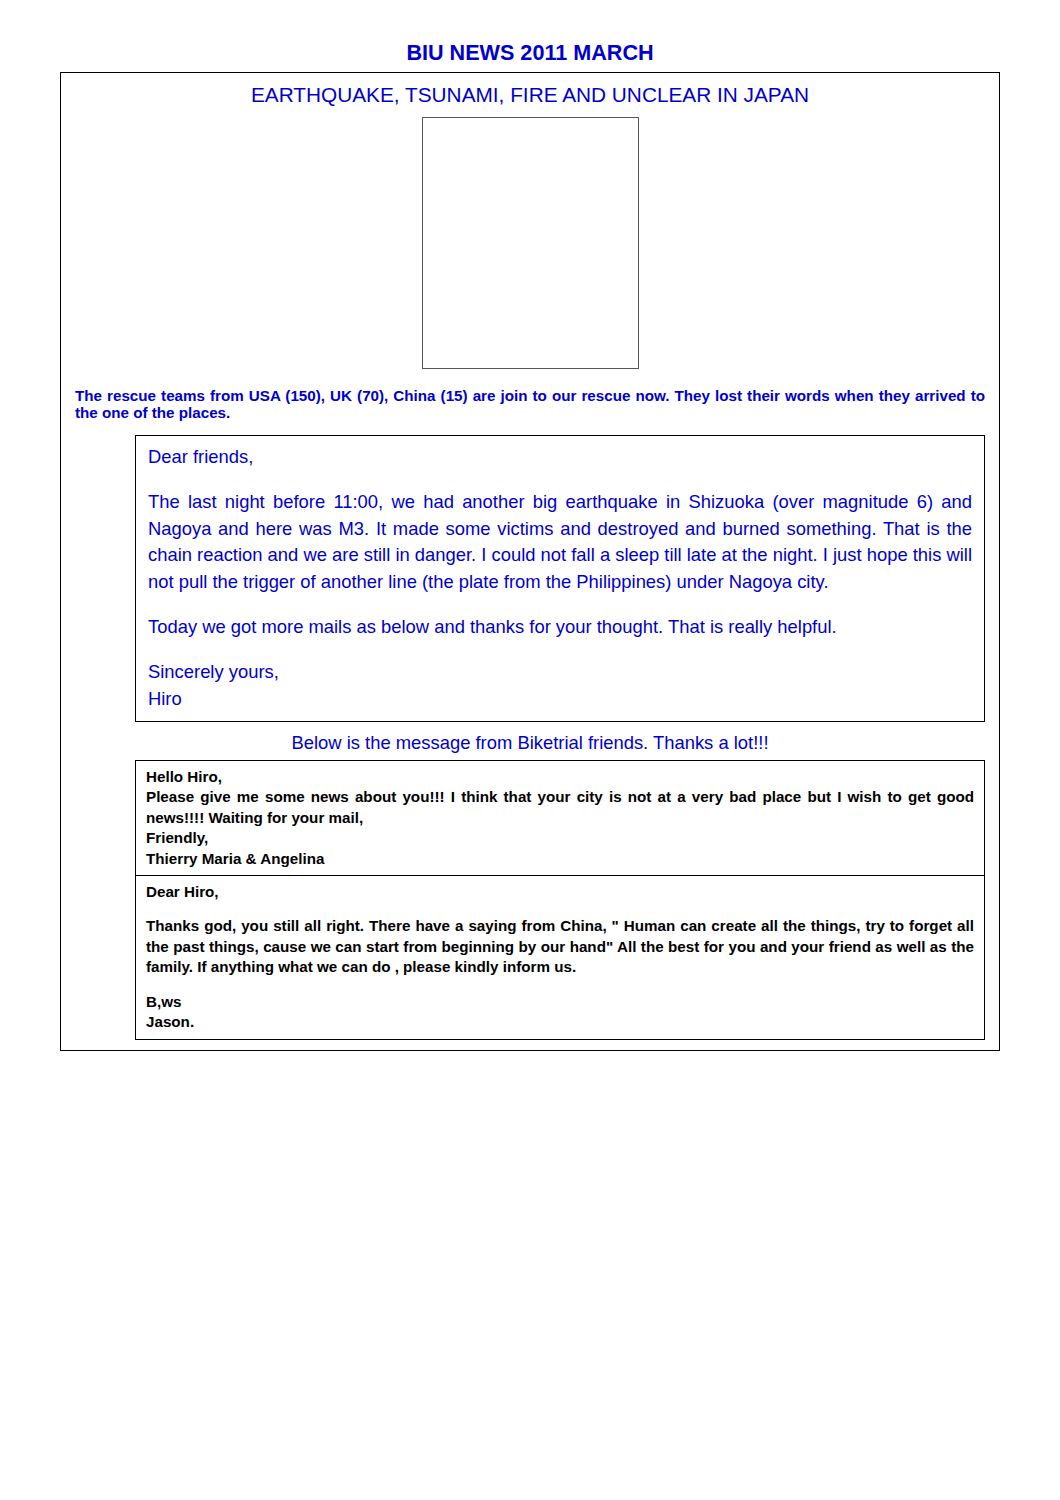BIU NEWS 2011 MARCH
EARTHQUAKE, TSUNAMI, FIRE AND UNCLEAR IN JAPAN
The rescue teams from USA (150), UK (70), China (15) are join to our rescue now. They lost their words when they arrived to the one of the places.
Dear friends,
The last night before 11:00, we had another big earthquake in Shizuoka (over magnitude 6) and Nagoya and here was M3. It made some victims and destroyed and burned something. That is the chain reaction and we are still in danger. I could not fall a sleep till late at the night. I just hope this will not pull the trigger of another line (the plate from the Philippines) under Nagoya city.
Today we got more mails as below and thanks for your thought. That is really helpful.
Sincerely yours,
Hiro
Below is the message from Biketrial friends. Thanks a lot!!!
Hello Hiro,
Please give me some news about you!!! I think that your city is not at a very bad place but I wish to get good news!!!! Waiting for your mail,
Friendly,
Thierry Maria & Angelina
Dear Hiro,
Thanks god, you still all right. There have a saying from China, " Human can create all the things, try to forget all the past things, cause we can start from beginning by our hand" All the best for you and your friend as well as the family. If anything what we can do , please kindly inform us.
B,ws
Jason.